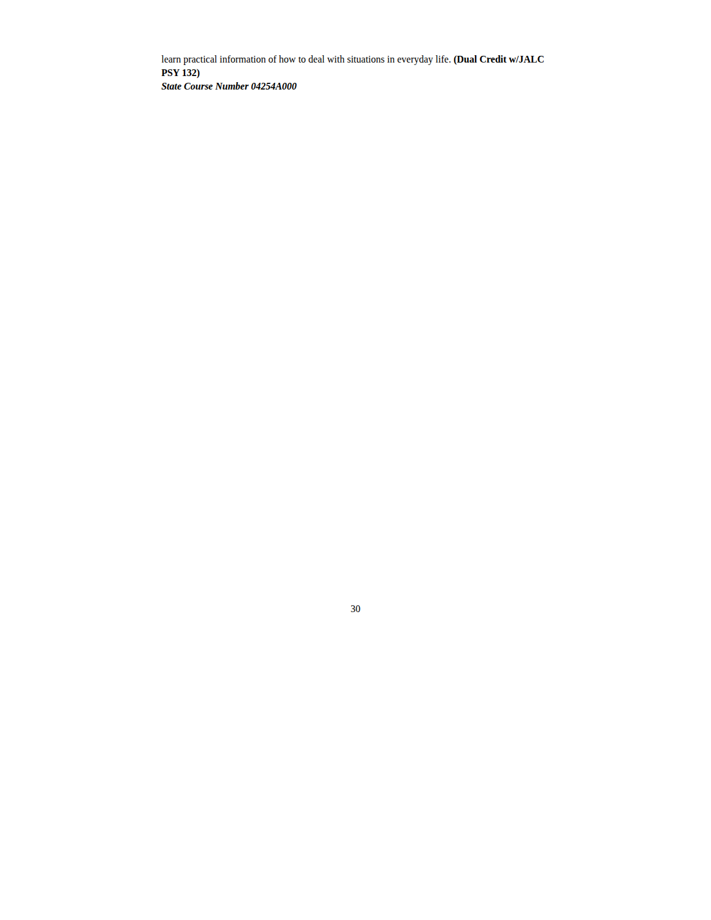learn practical information of how to deal with situations in everyday life. (Dual Credit w/JALC PSY 132)
State Course Number 04254A000
30